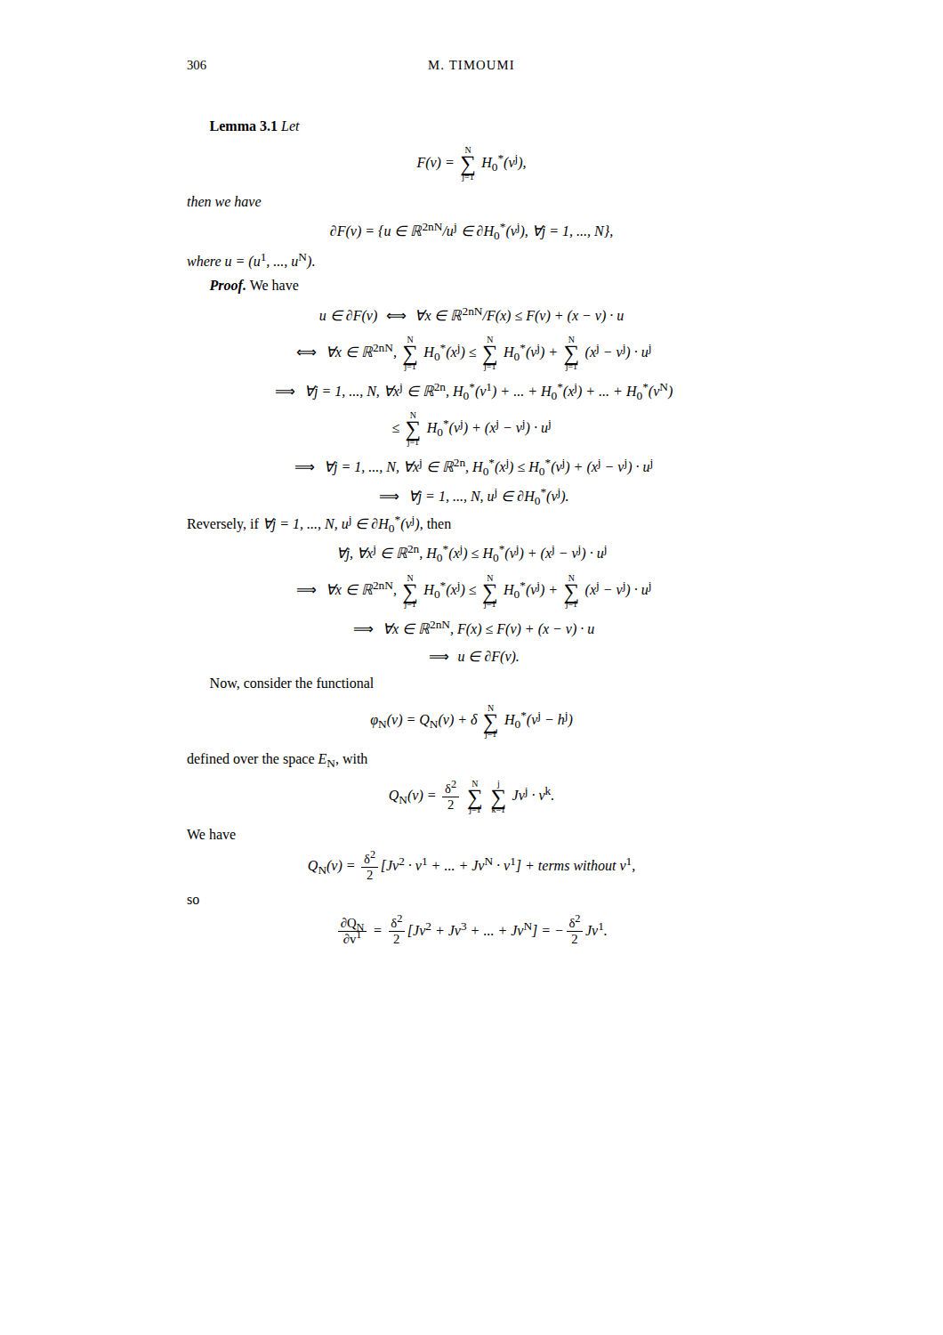306
M. TIMOUMI
Lemma 3.1 Let
F(v) = N∑j=1 H0*(vj),
then we have
∂F(v) = {u ∈ ℝ2nN/uj ∈ ∂H0*(vj), ∀j = 1, ..., N},
where u = (u1, ..., uN).
Proof. We have
u ∈ ∂F(v) ⟺ ∀x ∈ ℝ2nN/F(x) ≤ F(v) + (x − v) · u
⟺ ∀x ∈ ℝ2nN, N∑j=1 H0*(xj) ≤ N∑j=1 H0*(vj) + N∑j=1 (xj − vj) · uj
⟹ ∀j = 1, ..., N, ∀xj ∈ ℝ2n, H0*(v1) + ... + H0*(xj) + ... + H0*(vN)
≤ N∑j=1 H0*(vj) + (xj − vj) · uj
⟹ ∀j = 1, ..., N, ∀xj ∈ ℝ2n, H0*(xj) ≤ H0*(vj) + (xj − vj) · uj
⟹ ∀j = 1, ..., N, uj ∈ ∂H0*(vj).
Reversely, if ∀j = 1, ..., N, uj ∈ ∂H0*(vj), then
∀j, ∀xj ∈ ℝ2n, H0*(xj) ≤ H0*(vj) + (xj − vj) · uj
⟹ ∀x ∈ ℝ2nN, N∑j=1 H0*(xj) ≤ N∑j=1 H0*(vj) + N∑j=1 (xj − vj) · uj
⟹ ∀x ∈ ℝ2nN, F(x) ≤ F(v) + (x − v) · u
⟹ u ∈ ∂F(v).
Now, consider the functional
φN(v) = QN(v) + δ N∑j=1 H0*(vj − hj)
defined over the space EN, with
QN(v) = δ22 N∑j=1 j∑k=1 Jvj · vk.
We have
QN(v) = δ22[Jv2 · v1 + ... + JvN · v1] + terms without v1,
so
∂QN∂v1 = δ22[Jv2 + Jv3 + ... + JvN] = −δ22 Jv1.